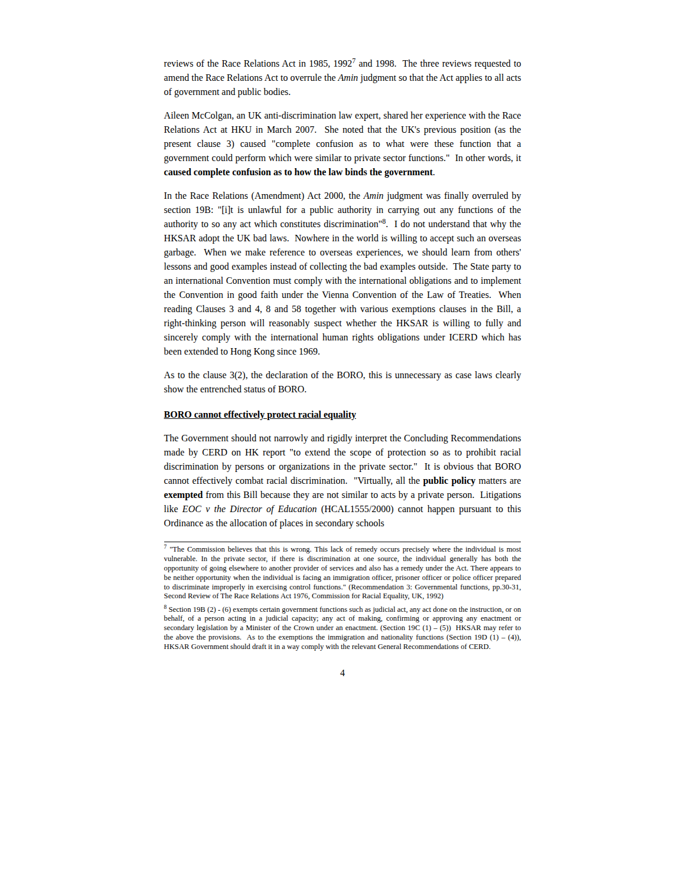reviews of the Race Relations Act in 1985, 19927 and 1998. The three reviews requested to amend the Race Relations Act to overrule the Amin judgment so that the Act applies to all acts of government and public bodies.
Aileen McColgan, an UK anti-discrimination law expert, shared her experience with the Race Relations Act at HKU in March 2007. She noted that the UK's previous position (as the present clause 3) caused "complete confusion as to what were these function that a government could perform which were similar to private sector functions." In other words, it caused complete confusion as to how the law binds the government.
In the Race Relations (Amendment) Act 2000, the Amin judgment was finally overruled by section 19B: "[i]t is unlawful for a public authority in carrying out any functions of the authority to so any act which constitutes discrimination"8. I do not understand that why the HKSAR adopt the UK bad laws. Nowhere in the world is willing to accept such an overseas garbage. When we make reference to overseas experiences, we should learn from others' lessons and good examples instead of collecting the bad examples outside. The State party to an international Convention must comply with the international obligations and to implement the Convention in good faith under the Vienna Convention of the Law of Treaties. When reading Clauses 3 and 4, 8 and 58 together with various exemptions clauses in the Bill, a right-thinking person will reasonably suspect whether the HKSAR is willing to fully and sincerely comply with the international human rights obligations under ICERD which has been extended to Hong Kong since 1969.
As to the clause 3(2), the declaration of the BORO, this is unnecessary as case laws clearly show the entrenched status of BORO.
BORO cannot effectively protect racial equality
The Government should not narrowly and rigidly interpret the Concluding Recommendations made by CERD on HK report "to extend the scope of protection so as to prohibit racial discrimination by persons or organizations in the private sector." It is obvious that BORO cannot effectively combat racial discrimination. "Virtually, all the public policy matters are exempted from this Bill because they are not similar to acts by a private person. Litigations like EOC v the Director of Education (HCAL1555/2000) cannot happen pursuant to this Ordinance as the allocation of places in secondary schools
7 "The Commission believes that this is wrong. This lack of remedy occurs precisely where the individual is most vulnerable. In the private sector, if there is discrimination at one source, the individual generally has both the opportunity of going elsewhere to another provider of services and also has a remedy under the Act. There appears to be neither opportunity when the individual is facing an immigration officer, prisoner officer or police officer prepared to discriminate improperly in exercising control functions." (Recommendation 3: Governmental functions, pp.30-31, Second Review of The Race Relations Act 1976, Commission for Racial Equality, UK, 1992)
8 Section 19B (2) - (6) exempts certain government functions such as judicial act, any act done on the instruction, or on behalf, of a person acting in a judicial capacity; any act of making, confirming or approving any enactment or secondary legislation by a Minister of the Crown under an enactment. (Section 19C (1) – (5)) HKSAR may refer to the above the provisions. As to the exemptions the immigration and nationality functions (Section 19D (1) – (4)), HKSAR Government should draft it in a way comply with the relevant General Recommendations of CERD.
4